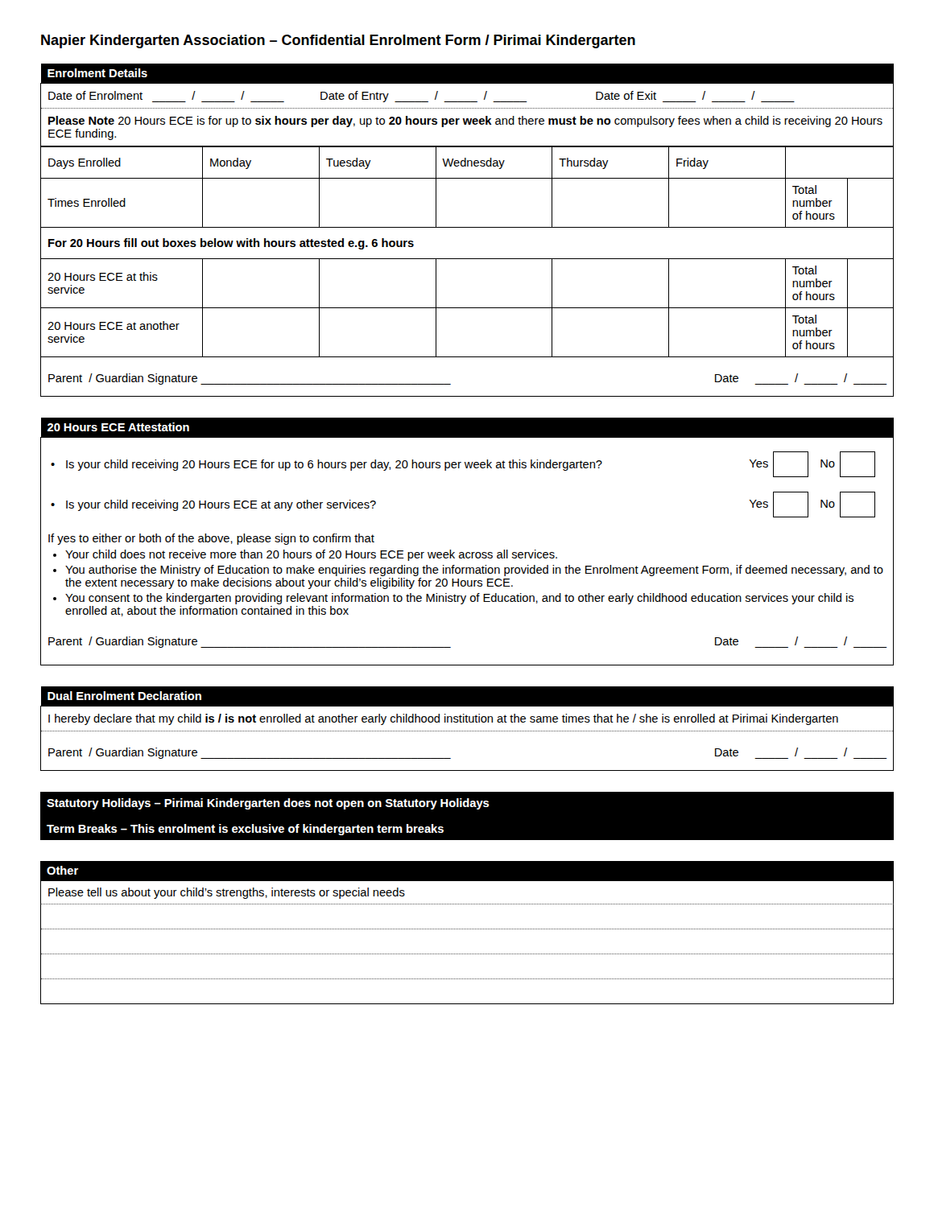Napier Kindergarten Association – Confidential Enrolment Form / Pirimai Kindergarten
| Enrolment Details |
| Date of Enrolment _____ / _____ / _____ Date of Entry _____ / _____ / _____ Date of Exit _____ / _____ / _____ Please Note 20 Hours ECE is for up to six hours per day , up to 20 hours per week and there must be no compulsory fees when a child is receiving 20 Hours ECE funding. / Days Enrolled / Monday / Tuesday / Wednesday / Thursday / Friday / / / Times Enrolled / / / / / / / Total number of hours / / / / For 20 Hours fill out boxes below with hours attested e.g. 6 hours / / 20 Hours ECE at this service / / / / / / / Total number of hours / / / / 20 Hours ECE at another service / / / / / / / Total number of hours / / / Parent / Guardian Signature ______________________________________ Date _____ / _____ / _____ |
| 20 Hours ECE Attestation |
| Is your child receiving 20 Hours ECE for up to 6 hours per day, 20 hours per week at this kindergarten? Yes No Is your child receiving 20 Hours ECE at any other services? Yes No If yes to either or both of the above, please sign to confirm that Your child does not receive more than 20 hours of 20 Hours ECE per week across all services. You authorise the Ministry of Education to make enquiries regarding the information provided in the Enrolment Agreement Form, if deemed necessary, and to the extent necessary to make decisions about your child’s eligibility for 20 Hours ECE. You consent to the kindergarten providing relevant information to the Ministry of Education, and to other early childhood education services your child is enrolled at, about the information contained in this box Parent / Guardian Signature ______________________________________ Date _____ / _____ / _____ |
| Dual Enrolment Declaration |
| I hereby declare that my child is / is not enrolled at another early childhood institution at the same times that he / she is enrolled at Pirimai Kindergarten Parent / Guardian Signature ______________________________________ Date _____ / _____ / _____ |
Statutory Holidays – Pirimai Kindergarten does not open on Statutory Holidays
Term Breaks – This enrolment is exclusive of kindergarten term breaks
Other
Please tell us about your child’s strengths, interests or special needs